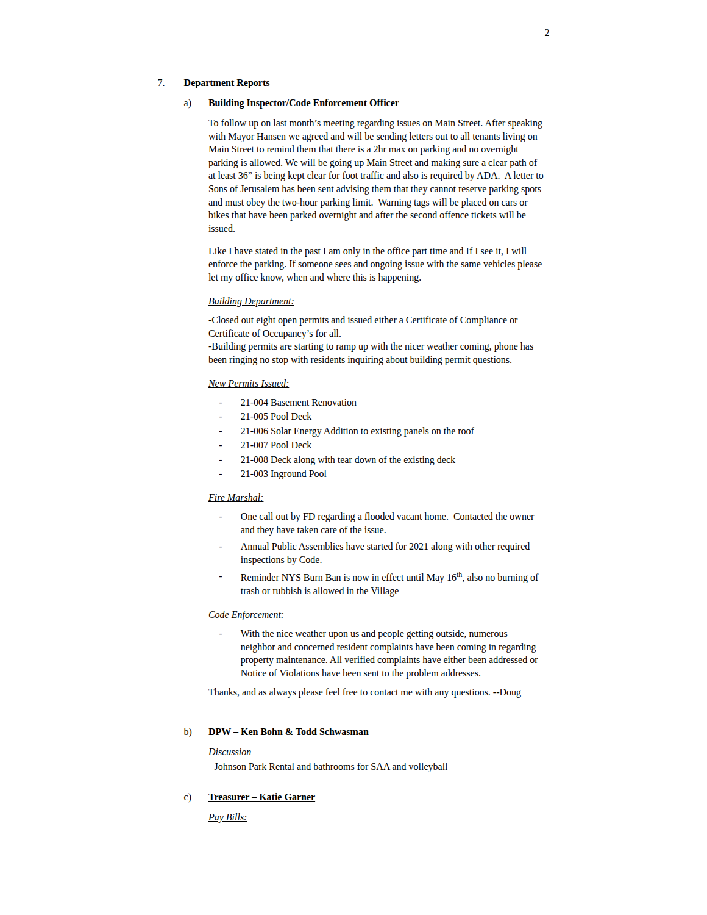2
7.
Department Reports
a)
Building Inspector/Code Enforcement Officer
To follow up on last month’s meeting regarding issues on Main Street. After speaking with Mayor Hansen we agreed and will be sending letters out to all tenants living on Main Street to remind them that there is a 2hr max on parking and no overnight parking is allowed. We will be going up Main Street and making sure a clear path of at least 36” is being kept clear for foot traffic and also is required by ADA. A letter to Sons of Jerusalem has been sent advising them that they cannot reserve parking spots and must obey the two-hour parking limit. Warning tags will be placed on cars or bikes that have been parked overnight and after the second offence tickets will be issued.
Like I have stated in the past I am only in the office part time and If I see it, I will enforce the parking. If someone sees and ongoing issue with the same vehicles please let my office know, when and where this is happening.
Building Department:
-Closed out eight open permits and issued either a Certificate of Compliance or Certificate of Occupancy’s for all.
-Building permits are starting to ramp up with the nicer weather coming, phone has been ringing no stop with residents inquiring about building permit questions.
New Permits Issued:
21-004 Basement Renovation
21-005 Pool Deck
21-006 Solar Energy Addition to existing panels on the roof
21-007 Pool Deck
21-008 Deck along with tear down of the existing deck
21-003 Inground Pool
Fire Marshal:
One call out by FD regarding a flooded vacant home. Contacted the owner and they have taken care of the issue.
Annual Public Assemblies have started for 2021 along with other required inspections by Code.
Reminder NYS Burn Ban is now in effect until May 16th, also no burning of trash or rubbish is allowed in the Village
Code Enforcement:
With the nice weather upon us and people getting outside, numerous neighbor and concerned resident complaints have been coming in regarding property maintenance. All verified complaints have either been addressed or Notice of Violations have been sent to the problem addresses.
Thanks, and as always please feel free to contact me with any questions. --Doug
b)
DPW – Ken Bohn & Todd Schwasman
Discussion
Johnson Park Rental and bathrooms for SAA and volleyball
c)
Treasurer – Katie Garner
Pay Bills: